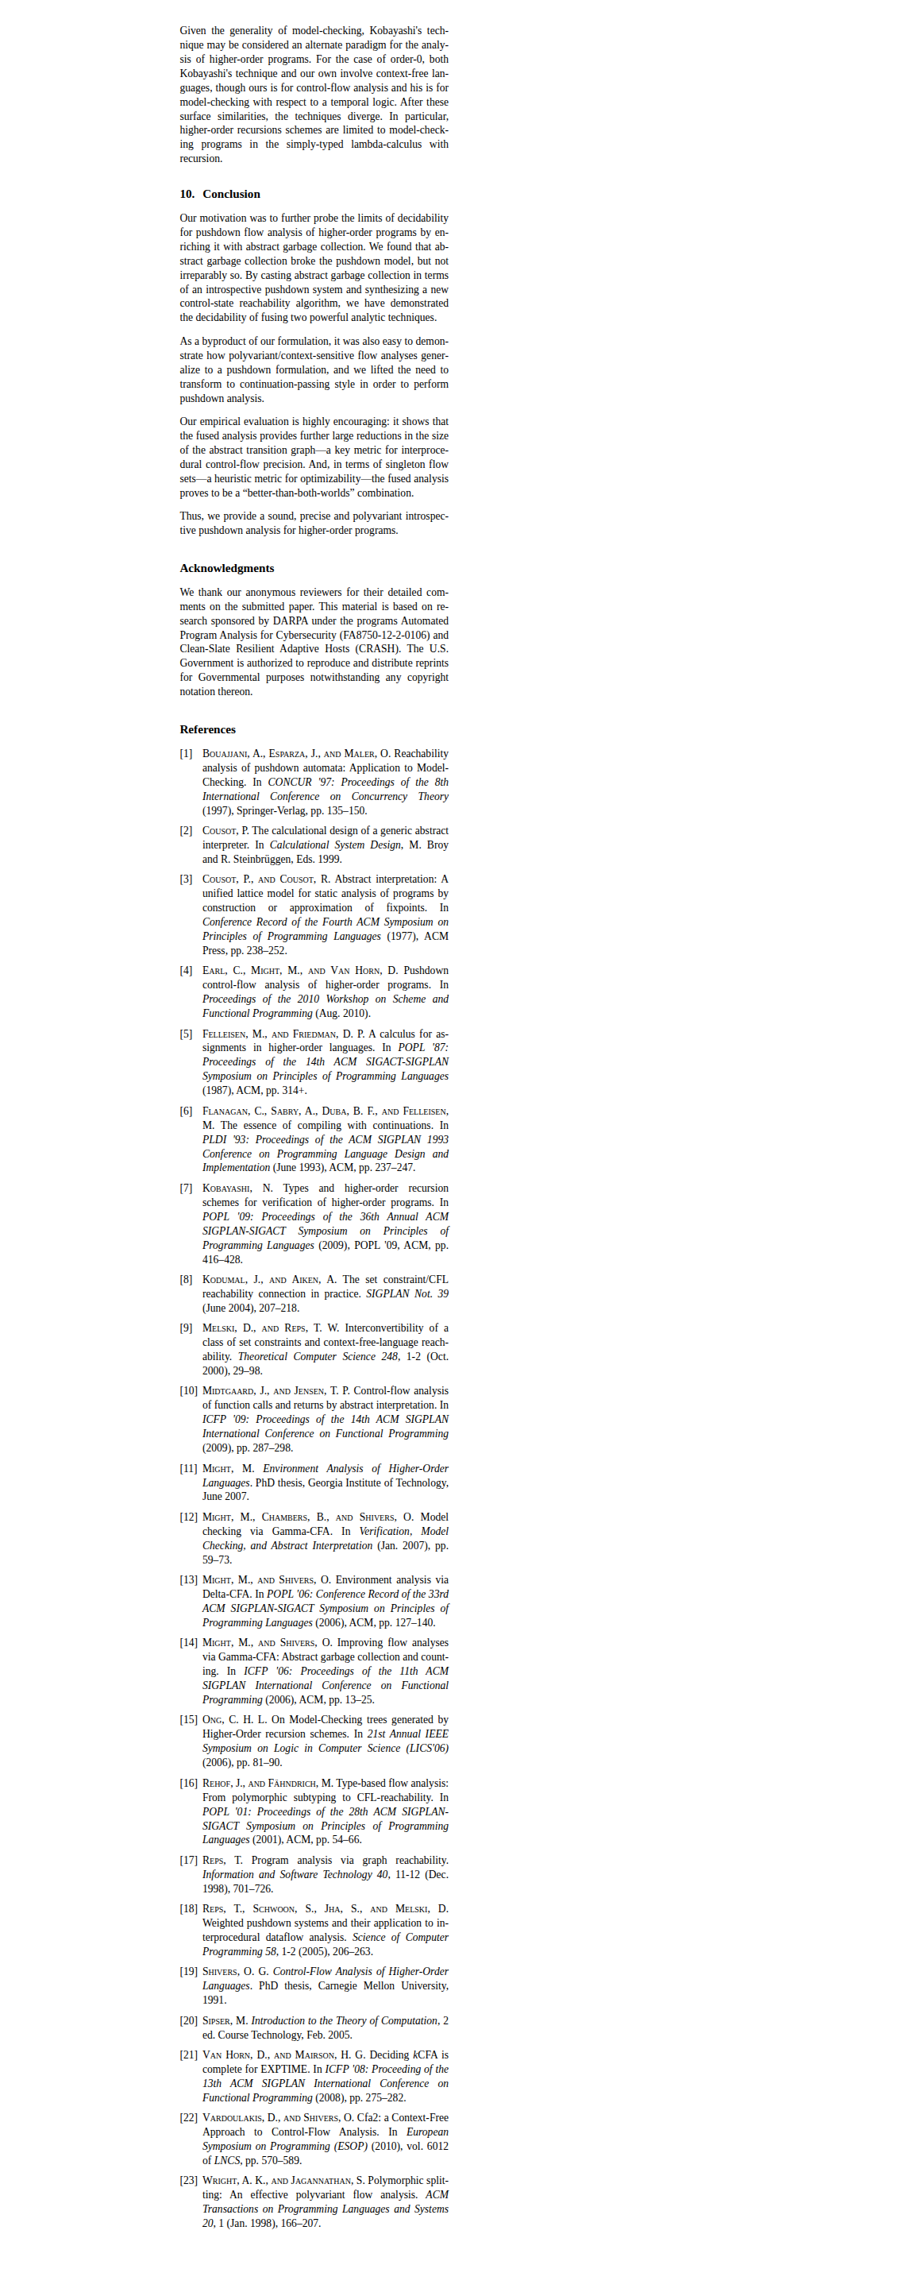Given the generality of model-checking, Kobayashi's technique may be considered an alternate paradigm for the analysis of higher-order programs. For the case of order-0, both Kobayashi's technique and our own involve context-free languages, though ours is for control-flow analysis and his is for model-checking with respect to a temporal logic. After these surface similarities, the techniques diverge. In particular, higher-order recursions schemes are limited to model-checking programs in the simply-typed lambda-calculus with recursion.
10. Conclusion
Our motivation was to further probe the limits of decidability for pushdown flow analysis of higher-order programs by enriching it with abstract garbage collection. We found that abstract garbage collection broke the pushdown model, but not irreparably so. By casting abstract garbage collection in terms of an introspective pushdown system and synthesizing a new control-state reachability algorithm, we have demonstrated the decidability of fusing two powerful analytic techniques.
As a byproduct of our formulation, it was also easy to demonstrate how polyvariant/context-sensitive flow analyses generalize to a pushdown formulation, and we lifted the need to transform to continuation-passing style in order to perform pushdown analysis.
Our empirical evaluation is highly encouraging: it shows that the fused analysis provides further large reductions in the size of the abstract transition graph—a key metric for interprocedural control-flow precision. And, in terms of singleton flow sets—a heuristic metric for optimizability—the fused analysis proves to be a “better-than-both-worlds” combination.
Thus, we provide a sound, precise and polyvariant introspective pushdown analysis for higher-order programs.
Acknowledgments
We thank our anonymous reviewers for their detailed comments on the submitted paper. This material is based on research sponsored by DARPA under the programs Automated Program Analysis for Cybersecurity (FA8750-12-2-0106) and Clean-Slate Resilient Adaptive Hosts (CRASH). The U.S. Government is authorized to reproduce and distribute reprints for Governmental purposes notwithstanding any copyright notation thereon.
References
Bouajjani, A., Esparza, J., and Maler, O. Reachability analysis of pushdown automata: Application to Model-Checking. In CONCUR '97: Proceedings of the 8th International Conference on Concurrency Theory (1997), Springer-Verlag, pp. 135–150.
Cousot, P. The calculational design of a generic abstract interpreter. In Calculational System Design, M. Broy and R. Steinbrüggen, Eds. 1999.
Cousot, P., and Cousot, R. Abstract interpretation: A unified lattice model for static analysis of programs by construction or approximation of fixpoints. In Conference Record of the Fourth ACM Symposium on Principles of Programming Languages (1977), ACM Press, pp. 238–252.
Earl, C., Might, M., and Van Horn, D. Pushdown control-flow analysis of higher-order programs. In Proceedings of the 2010 Workshop on Scheme and Functional Programming (Aug. 2010).
Felleisen, M., and Friedman, D. P. A calculus for assignments in higher-order languages. In POPL '87: Proceedings of the 14th ACM SIGACT-SIGPLAN Symposium on Principles of Programming Languages (1987), ACM, pp. 314+.
Flanagan, C., Sabry, A., Duba, B. F., and Felleisen, M. The essence of compiling with continuations. In PLDI '93: Proceedings of the ACM SIGPLAN 1993 Conference on Programming Language Design and Implementation (June 1993), ACM, pp. 237–247.
Kobayashi, N. Types and higher-order recursion schemes for verification of higher-order programs. In POPL '09: Proceedings of the 36th Annual ACM SIGPLAN-SIGACT Symposium on Principles of Programming Languages (2009), POPL '09, ACM, pp. 416–428.
Kodumal, J., and Aiken, A. The set constraint/CFL reachability connection in practice. SIGPLAN Not. 39 (June 2004), 207–218.
Melski, D., and Reps, T. W. Interconvertibility of a class of set constraints and context-free-language reachability. Theoretical Computer Science 248, 1-2 (Oct. 2000), 29–98.
Midtgaard, J., and Jensen, T. P. Control-flow analysis of function calls and returns by abstract interpretation. In ICFP '09: Proceedings of the 14th ACM SIGPLAN International Conference on Functional Programming (2009), pp. 287–298.
Might, M. Environment Analysis of Higher-Order Languages. PhD thesis, Georgia Institute of Technology, June 2007.
Might, M., Chambers, B., and Shivers, O. Model checking via Gamma-CFA. In Verification, Model Checking, and Abstract Interpretation (Jan. 2007), pp. 59–73.
Might, M., and Shivers, O. Environment analysis via Delta-CFA. In POPL '06: Conference Record of the 33rd ACM SIGPLAN-SIGACT Symposium on Principles of Programming Languages (2006), ACM, pp. 127–140.
Might, M., and Shivers, O. Improving flow analyses via Gamma-CFA: Abstract garbage collection and counting. In ICFP '06: Proceedings of the 11th ACM SIGPLAN International Conference on Functional Programming (2006), ACM, pp. 13–25.
Ong, C. H. L. On Model-Checking trees generated by Higher-Order recursion schemes. In 21st Annual IEEE Symposium on Logic in Computer Science (LICS'06) (2006), pp. 81–90.
Rehof, J., and Fähndrich, M. Type-based flow analysis: From polymorphic subtyping to CFL-reachability. In POPL '01: Proceedings of the 28th ACM SIGPLAN-SIGACT Symposium on Principles of Programming Languages (2001), ACM, pp. 54–66.
Reps, T. Program analysis via graph reachability. Information and Software Technology 40, 11-12 (Dec. 1998), 701–726.
Reps, T., Schwoon, S., Jha, S., and Melski, D. Weighted pushdown systems and their application to interprocedural dataflow analysis. Science of Computer Programming 58, 1-2 (2005), 206–263.
Shivers, O. G. Control-Flow Analysis of Higher-Order Languages. PhD thesis, Carnegie Mellon University, 1991.
Sipser, M. Introduction to the Theory of Computation, 2 ed. Course Technology, Feb. 2005.
Van Horn, D., and Mairson, H. G. Deciding k CFA is complete for EXPTIME. In ICFP '08: Proceeding of the 13th ACM SIGPLAN International Conference on Functional Programming (2008), pp. 275–282.
Vardoulakis, D., and Shivers, O. Cfa2: a Context-Free Approach to Control-Flow Analysis. In European Symposium on Programming (ESOP) (2010), vol. 6012 of LNCS, pp. 570–589.
Wright, A. K., and Jagannathan, S. Polymorphic splitting: An effective polyvariant flow analysis. ACM Transactions on Programming Languages and Systems 20, 1 (Jan. 1998), 166–207.